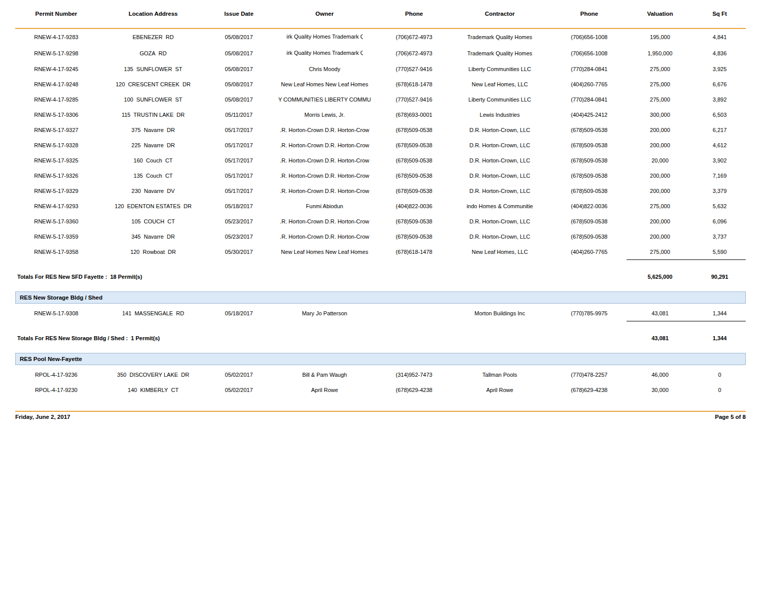| Permit Number | Location Address | Issue Date | Owner | Phone | Contractor | Phone | Valuation | Sq Ft |
| --- | --- | --- | --- | --- | --- | --- | --- | --- |
| RNEW-4-17-9283 | EBENEZER RD | 05/08/2017 | irk Quality Homes Trademark Quality | (706)672-4973 | Trademark Quality Homes | (706)656-1008 | 195,000 | 4,841 |
| RNEW-5-17-9298 | GOZA RD | 05/08/2017 | irk Quality Homes Trademark Quality | (706)672-4973 | Trademark Quality Homes | (706)656-1008 | 1,950,000 | 4,836 |
| RNEW-4-17-9245 | 135 SUNFLOWER ST | 05/08/2017 | Chris Moody | (770)527-9416 | Liberty Communities LLC | (770)284-0841 | 275,000 | 3,925 |
| RNEW-4-17-9248 | 120 CRESCENT CREEK DR | 05/08/2017 | New Leaf Homes New Leaf Homes | (678)618-1478 | New Leaf Homes, LLC | (404)260-7765 | 275,000 | 6,676 |
| RNEW-4-17-9285 | 100 SUNFLOWER ST | 05/08/2017 | Y COMMUNITIES LIBERTY COMMU | (770)527-9416 | Liberty Communities LLC | (770)284-0841 | 275,000 | 3,892 |
| RNEW-5-17-9306 | 115 TRUSTIN LAKE DR | 05/11/2017 | Morris Lewis, Jr. | (678)693-0001 | Lewis Industries | (404)425-2412 | 300,000 | 6,503 |
| RNEW-5-17-9327 | 375 Navarre DR | 05/17/2017 | .R. Horton-Crown D.R. Horton-Crow | (678)509-0538 | D.R. Horton-Crown, LLC | (678)509-0538 | 200,000 | 6,217 |
| RNEW-5-17-9328 | 225 Navarre DR | 05/17/2017 | .R. Horton-Crown D.R. Horton-Crow | (678)509-0538 | D.R. Horton-Crown, LLC | (678)509-0538 | 200,000 | 4,612 |
| RNEW-5-17-9325 | 160 Couch CT | 05/17/2017 | .R. Horton-Crown D.R. Horton-Crow | (678)509-0538 | D.R. Horton-Crown, LLC | (678)509-0538 | 20,000 | 3,902 |
| RNEW-5-17-9326 | 135 Couch CT | 05/17/2017 | .R. Horton-Crown D.R. Horton-Crow | (678)509-0538 | D.R. Horton-Crown, LLC | (678)509-0538 | 200,000 | 7,169 |
| RNEW-5-17-9329 | 230 Navarre DV | 05/17/2017 | .R. Horton-Crown D.R. Horton-Crow | (678)509-0538 | D.R. Horton-Crown, LLC | (678)509-0538 | 200,000 | 3,379 |
| RNEW-4-17-9293 | 120 EDENTON ESTATES DR | 05/18/2017 | Funmi Abiodun | (404)822-0036 | indo Homes & Communitie | (404)822-0036 | 275,000 | 5,632 |
| RNEW-5-17-9360 | 105 COUCH CT | 05/23/2017 | .R. Horton-Crown D.R. Horton-Crow | (678)509-0538 | D.R. Horton-Crown, LLC | (678)509-0538 | 200,000 | 6,096 |
| RNEW-5-17-9359 | 345 Navarre DR | 05/23/2017 | .R. Horton-Crown D.R. Horton-Crow | (678)509-0538 | D.R. Horton-Crown, LLC | (678)509-0538 | 200,000 | 3,737 |
| RNEW-5-17-9358 | 120 Rowboat DR | 05/30/2017 | New Leaf Homes New Leaf Homes | (678)618-1478 | New Leaf Homes, LLC | (404)260-7765 | 275,000 | 5,590 |
| Totals For RES New SFD Fayette : 18 Permit(s) | 5,625,000 | 90,291 |
RES New Storage Bldg / Shed
| RNEW-5-17-9308 | 141 MASSENGALE RD | 05/18/2017 | Mary Jo Patterson | | Morton Buildings Inc | (770)785-9975 | 43,081 | 1,344 |
| Totals For RES New Storage Bldg / Shed : 1 Permit(s) | 43,081 | 1,344 |
RES Pool New-Fayette
| RPOL-4-17-9236 | 350 DISCOVERY LAKE DR | 05/02/2017 | Bill & Pam Waugh | (314)952-7473 | Tallman Pools | (770)478-2257 | 46,000 | 0 |
| RPOL-4-17-9230 | 140 KIMBERLY CT | 05/02/2017 | April Rowe | (678)629-4238 | April Rowe | (678)629-4238 | 30,000 | 0 |
Friday, June 2, 2017 Page 5 of 8